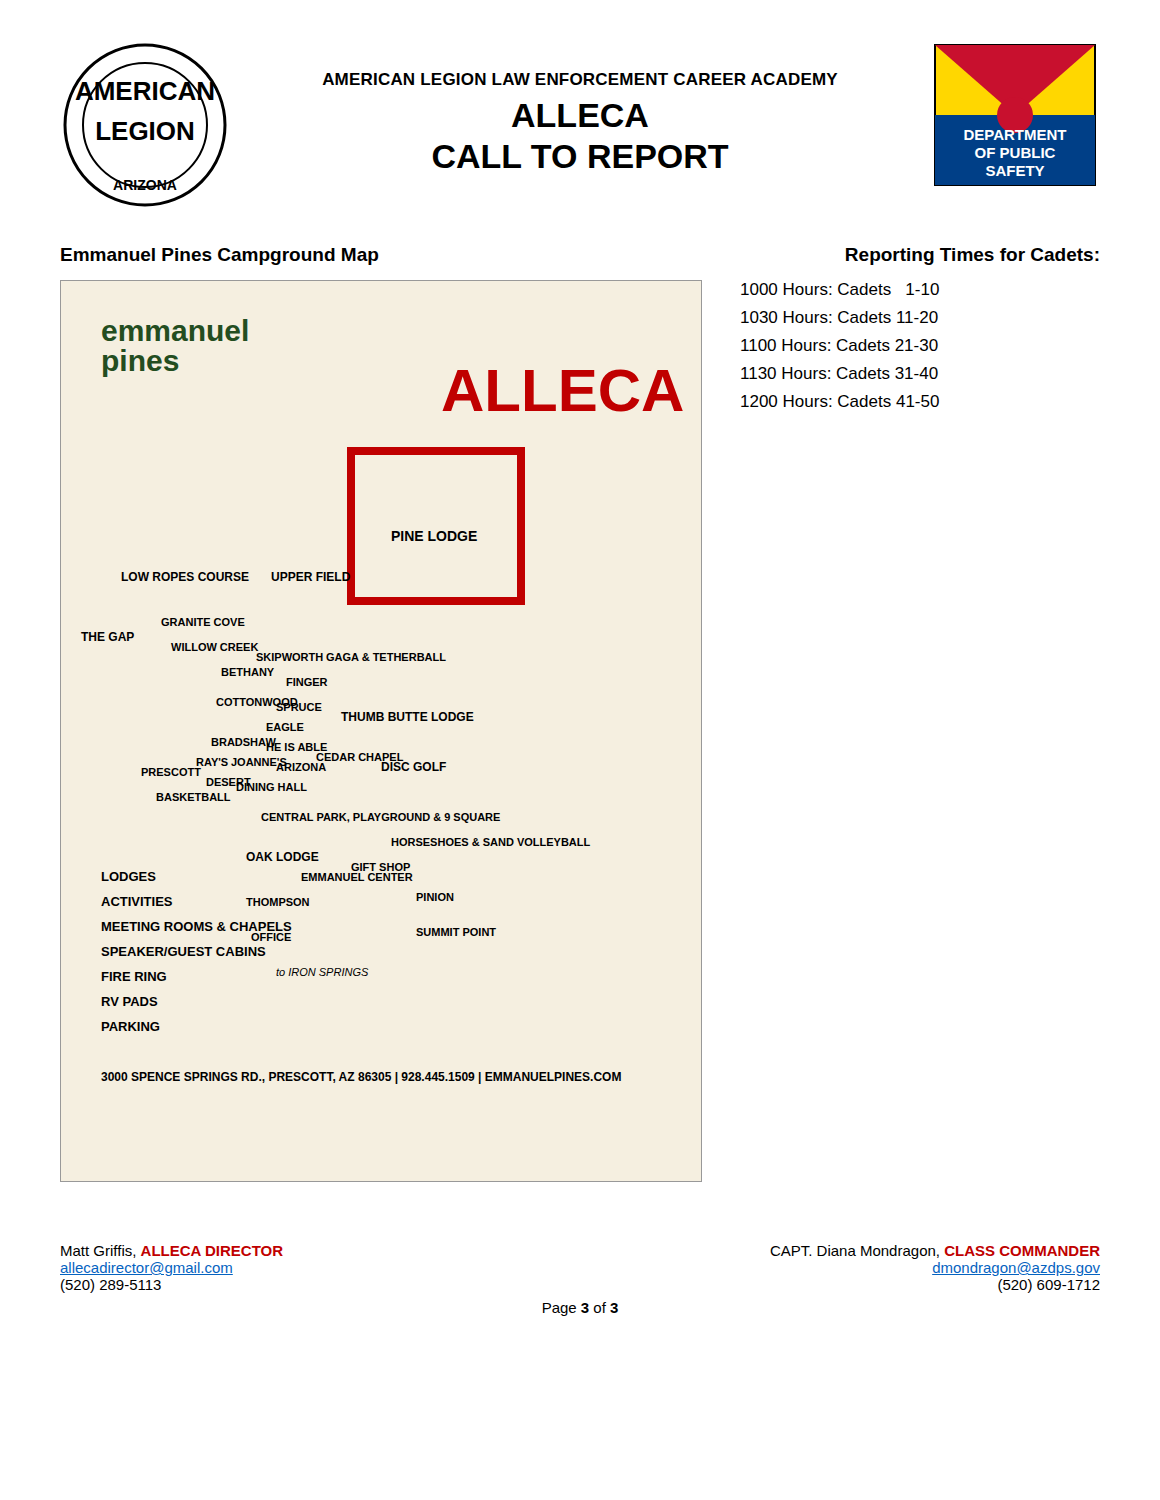AMERICAN LEGION LAW ENFORCEMENT CAREER ACADEMY
ALLECA
CALL TO REPORT
Emmanuel Pines Campground Map
Reporting Times for Cadets:
1000 Hours: Cadets 1-10
1030 Hours: Cadets 11-20
1100 Hours: Cadets 21-30
1130 Hours: Cadets 31-40
1200 Hours: Cadets 41-50
Matt Griffis, ALLECA DIRECTOR
allecadirector@gmail.com
(520) 289-5113
CAPT. Diana Mondragon, CLASS COMMANDER
dmondragon@azdps.gov
(520) 609-1712
Page 3 of 3